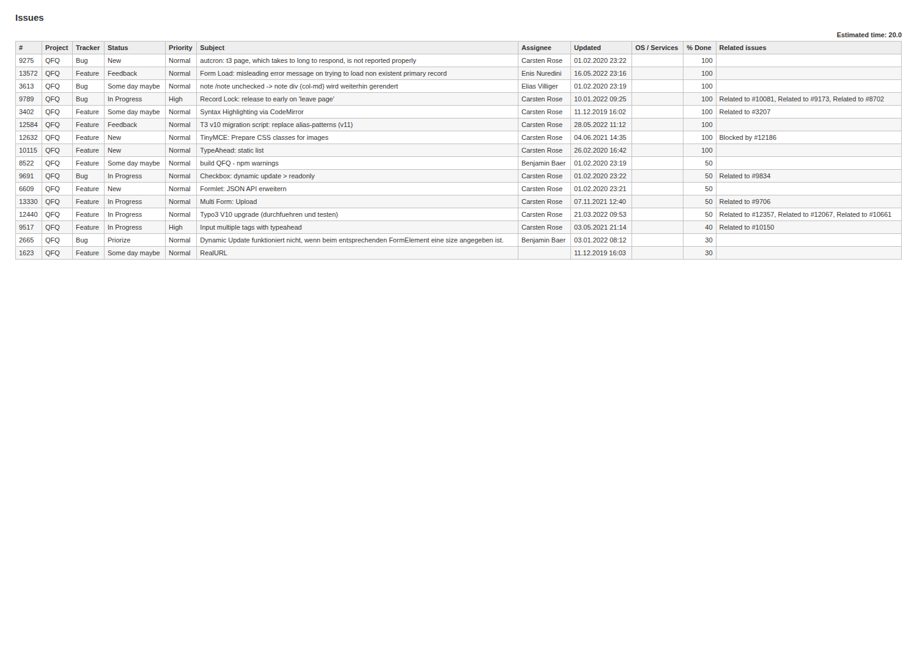Issues
Estimated time: 20.0
| # | Project | Tracker | Status | Priority | Subject | Assignee | Updated | OS / Services | % Done | Related issues |
| --- | --- | --- | --- | --- | --- | --- | --- | --- | --- | --- |
| 9275 | QFQ | Bug | New | Normal | autcron: t3 page, which takes to long to respond, is not reported properly | Carsten Rose | 01.02.2020 23:22 | | 100 | |
| 13572 | QFQ | Feature | Feedback | Normal | Form Load: misleading error message on trying to load non existent primary record | Enis Nuredini | 16.05.2022 23:16 | | 100 | |
| 3613 | QFQ | Bug | Some day maybe | Normal | note /note unchecked -> note div (col-md) wird weiterhin gerendert | Elias Villiger | 01.02.2020 23:19 | | 100 | |
| 9789 | QFQ | Bug | In Progress | High | Record Lock: release to early on 'leave page' | Carsten Rose | 10.01.2022 09:25 | | 100 | Related to #10081, Related to #9173, Related to #8702 |
| 3402 | QFQ | Feature | Some day maybe | Normal | Syntax Highlighting via CodeMirror | Carsten Rose | 11.12.2019 16:02 | | 100 | Related to #3207 |
| 12584 | QFQ | Feature | Feedback | Normal | T3 v10 migration script: replace alias-patterns (v11) | Carsten Rose | 28.05.2022 11:12 | | 100 | |
| 12632 | QFQ | Feature | New | Normal | TinyMCE: Prepare CSS classes for images | Carsten Rose | 04.06.2021 14:35 | | 100 | Blocked by #12186 |
| 10115 | QFQ | Feature | New | Normal | TypeAhead: static list | Carsten Rose | 26.02.2020 16:42 | | 100 | |
| 8522 | QFQ | Feature | Some day maybe | Normal | build QFQ - npm warnings | Benjamin Baer | 01.02.2020 23:19 | | 50 | |
| 9691 | QFQ | Bug | In Progress | Normal | Checkbox: dynamic update > readonly | Carsten Rose | 01.02.2020 23:22 | | 50 | Related to #9834 |
| 6609 | QFQ | Feature | New | Normal | Formlet: JSON API erweitern | Carsten Rose | 01.02.2020 23:21 | | 50 | |
| 13330 | QFQ | Feature | In Progress | Normal | Multi Form: Upload | Carsten Rose | 07.11.2021 12:40 | | 50 | Related to #9706 |
| 12440 | QFQ | Feature | In Progress | Normal | Typo3 V10 upgrade (durchfuehren und testen) | Carsten Rose | 21.03.2022 09:53 | | 50 | Related to #12357, Related to #12067, Related to #10661 |
| 9517 | QFQ | Feature | In Progress | High | Input multiple tags with typeahead | Carsten Rose | 03.05.2021 21:14 | | 40 | Related to #10150 |
| 2665 | QFQ | Bug | Priorize | Normal | Dynamic Update funktioniert nicht, wenn beim entsprechenden FormElement eine size angegeben ist. | Benjamin Baer | 03.01.2022 08:12 | | 30 | |
| 1623 | QFQ | Feature | Some day maybe | Normal | RealURL | | 11.12.2019 16:03 | | 30 | |